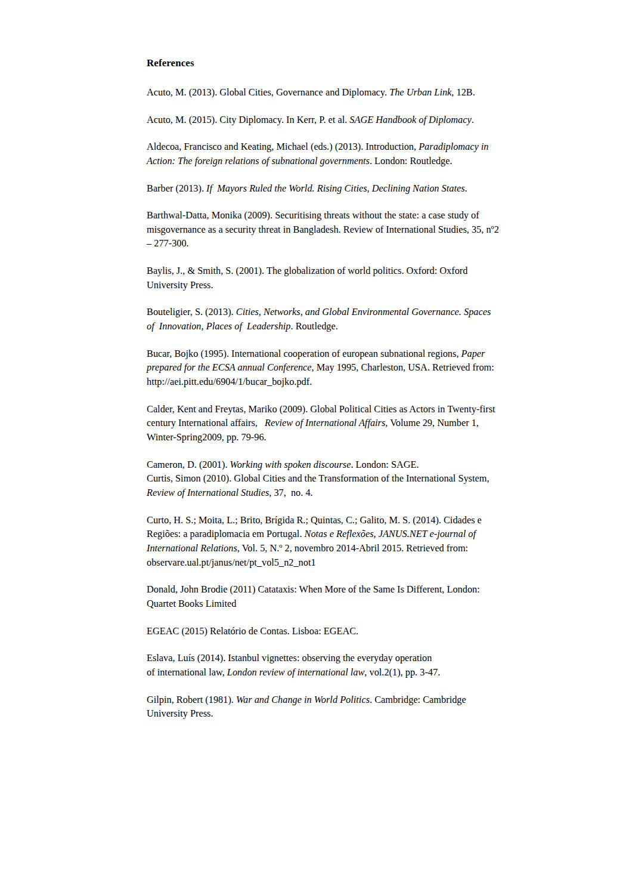References
Acuto, M. (2013). Global Cities, Governance and Diplomacy. The Urban Link, 12B.
Acuto, M. (2015). City Diplomacy. In Kerr, P. et al. SAGE Handbook of Diplomacy.
Aldecoa, Francisco and Keating, Michael (eds.) (2013). Introduction, Paradiplomacy in Action: The foreign relations of subnational governments. London: Routledge.
Barber (2013). If Mayors Ruled the World. Rising Cities, Declining Nation States.
Barthwal-Datta, Monika (2009). Securitising threats without the state: a case study of misgovernance as a security threat in Bangladesh. Review of International Studies, 35, nº2 – 277-300.
Baylis, J., & Smith, S. (2001). The globalization of world politics. Oxford: Oxford University Press.
Bouteligier, S. (2013). Cities, Networks, and Global Environmental Governance. Spaces of Innovation, Places of Leadership. Routledge.
Bucar, Bojko (1995). International cooperation of european subnational regions, Paper prepared for the ECSA annual Conference, May 1995, Charleston, USA. Retrieved from: http://aei.pitt.edu/6904/1/bucar_bojko.pdf.
Calder, Kent and Freytas, Mariko (2009). Global Political Cities as Actors in Twenty-first century International affairs, Review of International Affairs, Volume 29, Number 1, Winter-Spring2009, pp. 79-96.
Cameron, D. (2001). Working with spoken discourse. London: SAGE.
Curtis, Simon (2010). Global Cities and the Transformation of the International System, Review of International Studies, 37, no. 4.
Curto, H. S.; Moita, L.; Brito, Brígida R.; Quintas, C.; Galito, M. S. (2014). Cidades e Regiões: a paradiplomacia em Portugal. Notas e Reflexões, JANUS.NET e-journal of International Relations, Vol. 5, N.º 2, novembro 2014-Abril 2015. Retrieved from: observare.ual.pt/janus/net/pt_vol5_n2_not1
Donald, John Brodie (2011) Catataxis: When More of the Same Is Different, London: Quartet Books Limited
EGEAC (2015) Relatório de Contas. Lisboa: EGEAC.
Eslava, Luís (2014). Istanbul vignettes: observing the everyday operation
of international law, London review of international law, vol.2(1), pp. 3-47.
Gilpin, Robert (1981). War and Change in World Politics. Cambridge: Cambridge University Press.